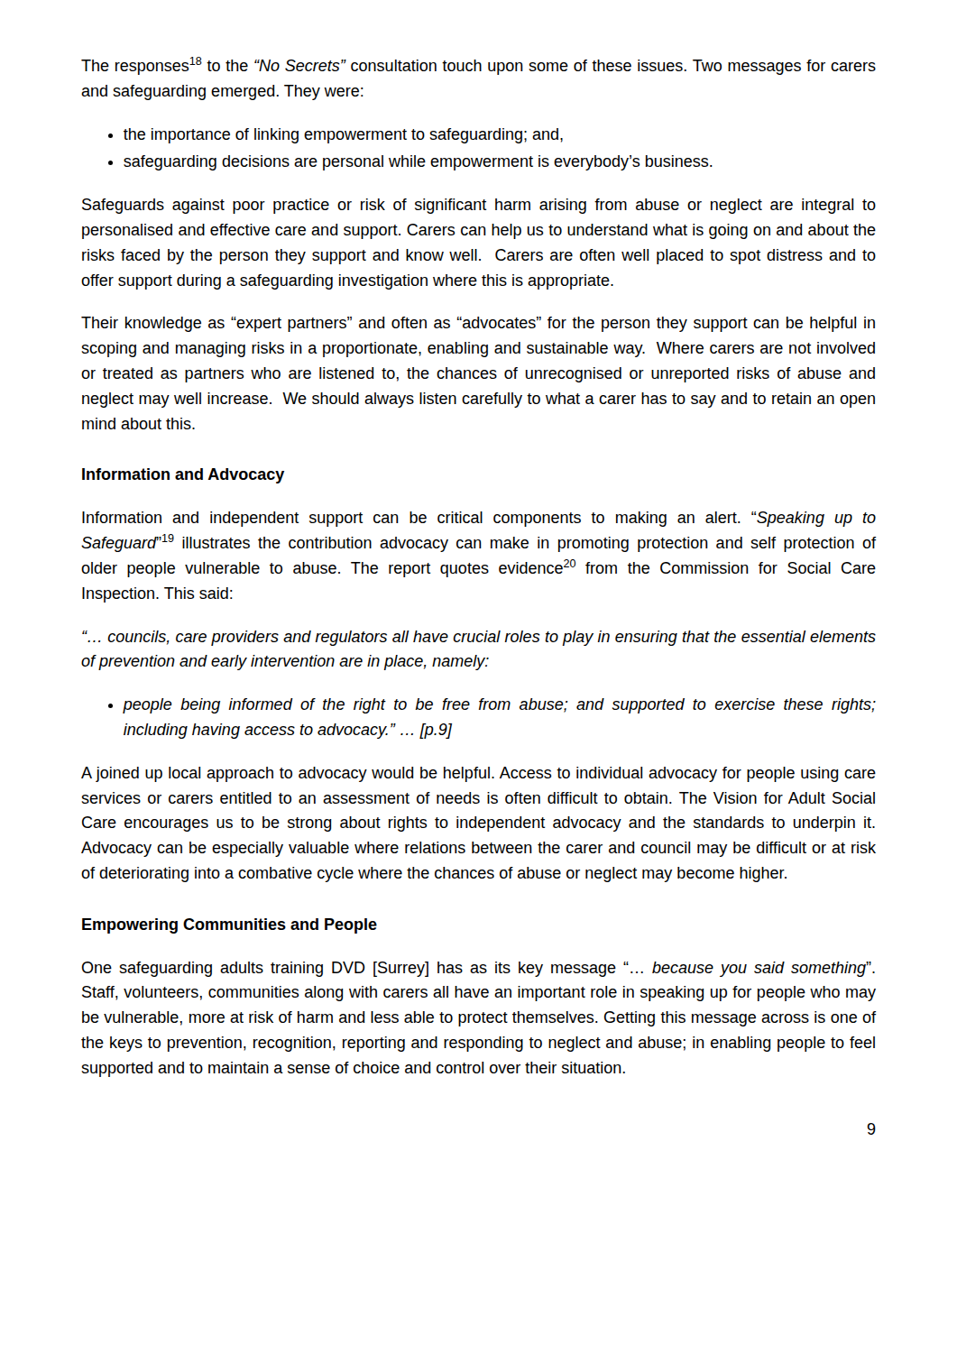The responses18 to the “No Secrets” consultation touch upon some of these issues. Two messages for carers and safeguarding emerged. They were:
the importance of linking empowerment to safeguarding; and,
safeguarding decisions are personal while empowerment is everybody’s business.
Safeguards against poor practice or risk of significant harm arising from abuse or neglect are integral to personalised and effective care and support. Carers can help us to understand what is going on and about the risks faced by the person they support and know well. Carers are often well placed to spot distress and to offer support during a safeguarding investigation where this is appropriate.
Their knowledge as “expert partners” and often as “advocates” for the person they support can be helpful in scoping and managing risks in a proportionate, enabling and sustainable way. Where carers are not involved or treated as partners who are listened to, the chances of unrecognised or unreported risks of abuse and neglect may well increase. We should always listen carefully to what a carer has to say and to retain an open mind about this.
Information and Advocacy
Information and independent support can be critical components to making an alert. “Speaking up to Safeguard”19 illustrates the contribution advocacy can make in promoting protection and self protection of older people vulnerable to abuse. The report quotes evidence20 from the Commission for Social Care Inspection. This said:
“… councils, care providers and regulators all have crucial roles to play in ensuring that the essential elements of prevention and early intervention are in place, namely:
people being informed of the right to be free from abuse; and supported to exercise these rights; including having access to advocacy.” … [p.9]
A joined up local approach to advocacy would be helpful. Access to individual advocacy for people using care services or carers entitled to an assessment of needs is often difficult to obtain. The Vision for Adult Social Care encourages us to be strong about rights to independent advocacy and the standards to underpin it. Advocacy can be especially valuable where relations between the carer and council may be difficult or at risk of deteriorating into a combative cycle where the chances of abuse or neglect may become higher.
Empowering Communities and People
One safeguarding adults training DVD [Surrey] has as its key message “… because you said something”. Staff, volunteers, communities along with carers all have an important role in speaking up for people who may be vulnerable, more at risk of harm and less able to protect themselves. Getting this message across is one of the keys to prevention, recognition, reporting and responding to neglect and abuse; in enabling people to feel supported and to maintain a sense of choice and control over their situation.
9